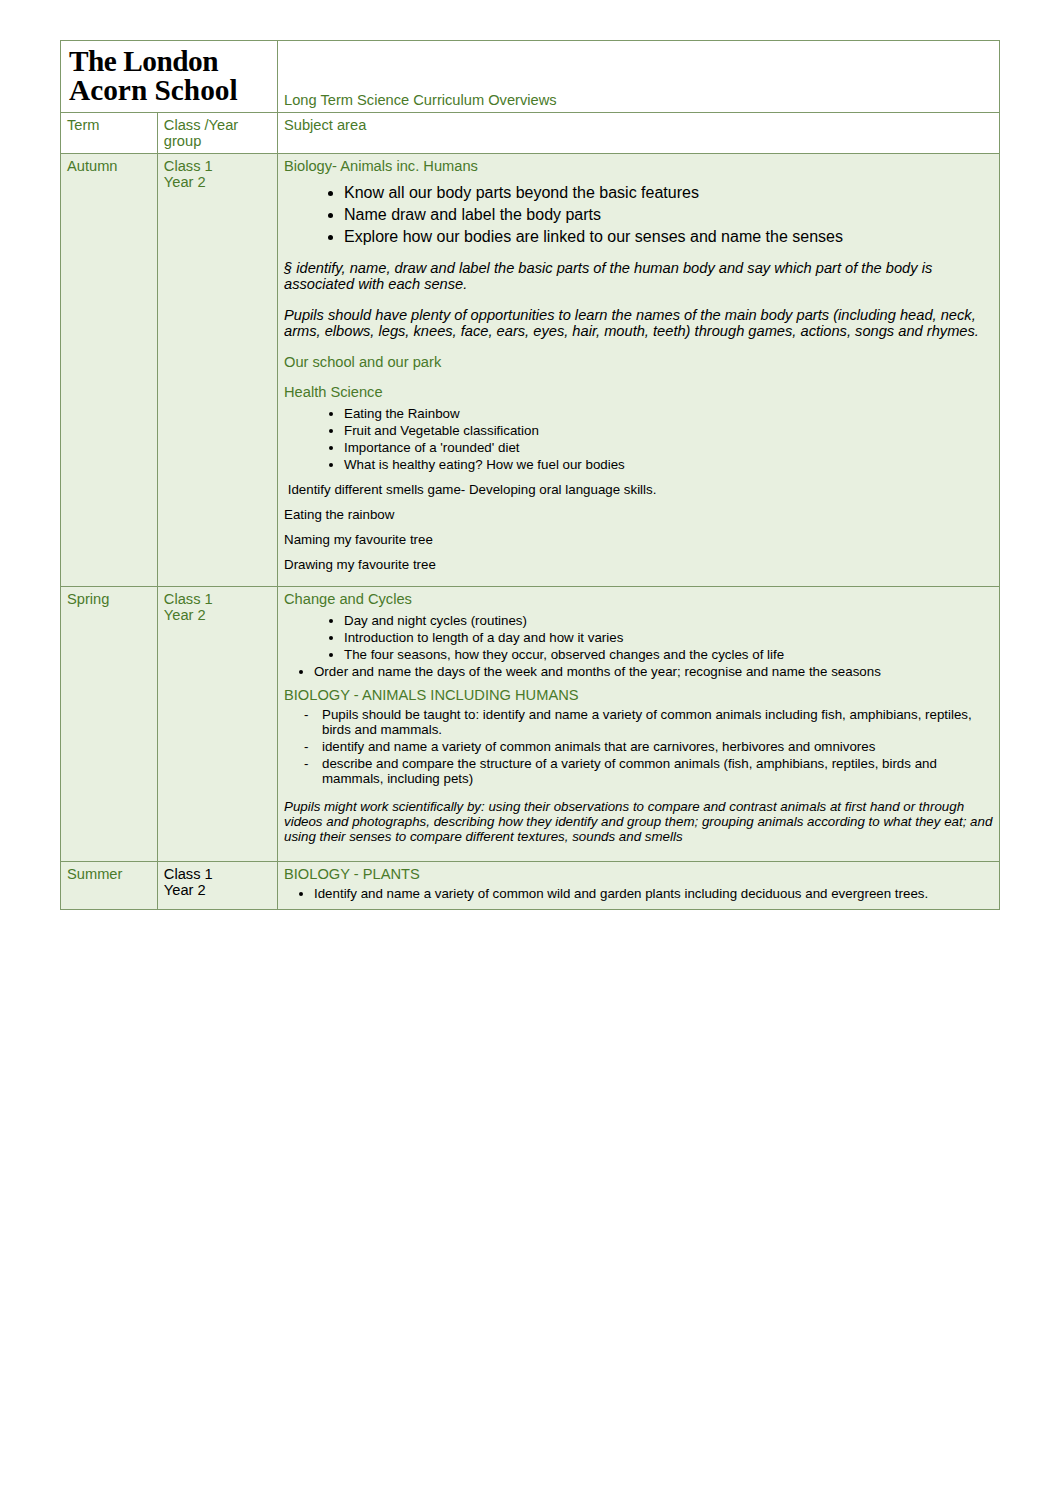| The London Acorn School | Long Term Science Curriculum Overviews |
| Term | Class /Year group | Subject area |
| Autumn | Class 1 Year 2 | Biology- Animals inc. Humans Know all our body parts beyond the basic features Name draw and label the body parts Explore how our bodies are linked to our senses and name the senses § identify, name, draw and label the basic parts of the human body and say which part of the body is associated with each sense. Pupils should have plenty of opportunities to learn the names of the main body parts (including head, neck, arms, elbows, legs, knees, face, ears, eyes, hair, mouth, teeth) through games, actions, songs and rhymes. Our school and our park Health Science Eating the Rainbow Fruit and Vegetable classification Importance of a 'rounded' diet What is healthy eating? How we fuel our bodies Identify different smells game- Developing oral language skills. Eating the rainbow Naming my favourite tree Drawing my favourite tree |
| Spring | Class 1 Year 2 | Change and Cycles Day and night cycles (routines) Introduction to length of a day and how it varies The four seasons, how they occur, observed changes and the cycles of life Order and name the days of the week and months of the year; recognise and name the seasons BIOLOGY - ANIMALS INCLUDING HUMANS Pupils should be taught to: identify and name a variety of common animals including fish, amphibians, reptiles, birds and mammals. identify and name a variety of common animals that are carnivores, herbivores and omnivores describe and compare the structure of a variety of common animals (fish, amphibians, reptiles, birds and mammals, including pets) Pupils might work scientifically by: using their observations to compare and contrast animals at first hand or through videos and photographs, describing how they identify and group them; grouping animals according to what they eat; and using their senses to compare different textures, sounds and smells |
| Summer | Class 1 Year 2 | BIOLOGY - PLANTS Identify and name a variety of common wild and garden plants including deciduous and evergreen trees. |